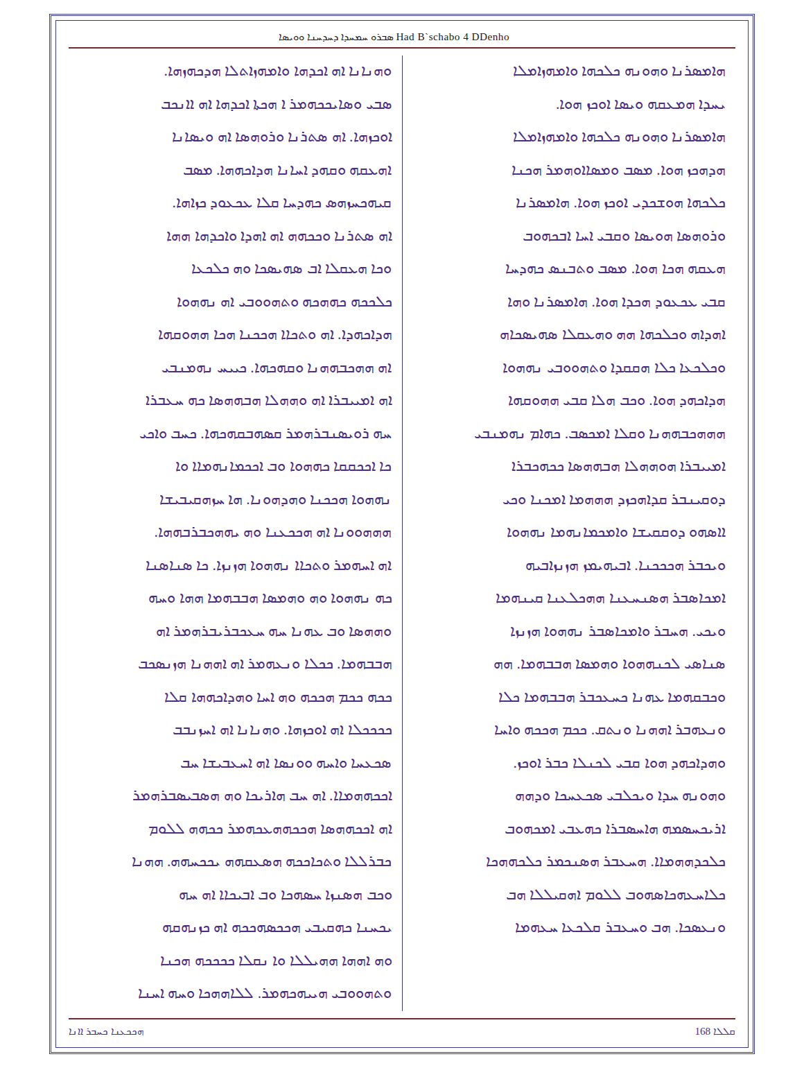Had B`schabo 4 DDenho ܣܒܪܘ ܚܡܚܕܐ ܕܚܕܚܢܐ ܘܘܝܣܐ
ܗܐܡܣܪܢܐ ܘܗܘܢܗ ܟܠܟܗܐ ܘܐܡܗܙܐܡܠܐ
ܝܚܕܐ ܗܡܥܩܗ ܘܝܣܐ ܐܘܟܙ ܗܘܐ.
ܗܐܡܣܪܢܐ ܘܗܘܢܗ ܟܠܟܗܐ ܘܐܡܗܙܐܡܠܐ
ܗܕܗܟܙ ܗܘܐ. ܡܣܒ ܘܡܣܐܐܘܗܡܪ ܗܟܢܐ
ܟܠܟܗܐ ܗܘܫܟܕܝ ܐܘܟܙ ܗܘܐ. ܗܐܡܣܪܢܐ
ܘܪܘܗܣܐ ܗܘܝܣܐ ܘܩܒܝ ܐܚܐ ܐܒܟܗܘܒ
ܗܥܩܗ ܗܟܐ ܗܘܐ. ܡܣܒ ܘܬܒܢܣ ܟܗܕܚܐ
ܩܒܝ ܥܟܥܘܕ ܗܟܕܐ ܗܘܐ. ܗܐܡܣܪܢܐ ܘܗܐ
ܐܗܕܐܗ ܘܟܠܟܗܐ ܗܗ ܘܗܥܩܠܐ ܣܗܝܣܟܐܗ
ܘܟܠܟܥܐ ܟܠܐ ܗܩܩܕܐ ܘܬܗܘܘܒܝ ܢܗܗܘܐ
ܗܕܐܟܗܕ ܗܘܐ. ܘܟܒ ܗܠܐ ܩܒܝ ܗܗܘܩܗܐ
ܗܗܗܟܒܗܗܢܐ ܘܩܠܐ ܐܡܟܣܒ. ܟܗܐܡ ܢܗܡܢܒܝ
ܐܡܝܝܒܪܐ ܗܘܗܗܠܐ ܗܒܗܗܣܐ ܟܟܗܟܒܪܐ
ܕܘܩܝܢܒܪ ܩܕܐܗܟܙܕ ܗܗܗܡܐ ܐܡܟܢܐ ܘܟܝ
ܐܐܣܗܘ ܕܘܩܩܝܫܐ ܘܐܡܟܡܐܢܗܡܐ ܢܗܗܘܐ
ܘܝܟܒܪ ܗܟܟܟܢܐ. ܐܒܝܗܝܡܙ ܗܙܢܙܐܒܝܗ
ܐܡܟܐܣܒܪ ܗܣܢܚܥܢܐ ܗܗܟܠܥܢܐ ܩܝܢܗܡܐ
ܘܝܟܝ. ܗܚܒܪ ܘܐܡܟܐܣܒܪ ܢܗܗܘܐ ܗܙܢܙܐ
ܣܢܐܣܝ ܠܟܢܗܗܘܐ ܘܗܡܣܐ ܗܒܒܗܡܐ. ܗܗ
ܘܟܒܩܗܡܐ ܥܗܢܐ ܟܚܥܟܒܪ ܗܒܒܗܡܐ ܟܠܐ
ܘܢܥܗܒܪ ܐܗܗܢܐ ܘܢܬܩ. ܟܟܡ ܗܟܟܗ ܘܐܚܐ
ܘܗܕܐܟܗܕ ܗܘܐ ܩܒܝ ܠܟܢܠܐ ܟܒܪ ܐܘܟܙ.
ܘܗܘܢܗ ܚܕܐ ܘܝܟܠܒܝ ܣܟܥܚܟܐ ܘܕܗܗ
ܐܪܝܟܚܣܡܗ ܗܐܚܣܒܪܐ ܟܗܥܒܝ ܐܡܟܗܘܒ
ܟܠܟܕܗܗܡܐܐ. ܗܚܥܒܪ ܗܣܢܟܡܪ ܟܠܟܗܗܟܐ
ܟܠܐܚܥܗܟܐܣܗܘܒ ܠܠܘܡ ܐܗܩܝܠܠܐ ܗܒ
ܘܢܥܣܟܐ. ܗܒ ܘܚܥܒܪ ܩܠܟܥܐ ܚܥܗܡܐ
ܘܗܢܐܢܐ ܐܗ ܐܟܕܗܐ ܘܐܡܗܙܐܬܠܐ ܗܕܟܗܙܗܐ.
ܣܒܝ ܘܣܐܝܟܟܗܡܪ ܐ ܗܟܬܐ ܐܟܕܗܐ ܐܗ ܐܐܢܟܒ
ܐܘܟܙܗܐ. ܐܗ ܣܬܪܢܐ ܘܪܘܗܣܐ ܐܗ ܘܝܣܐܢܐ
ܐܗܥܩܗ ܘܩܗܕ ܐܚܐܢܐ ܗܕܐܟܗܗܐ. ܡܣܒ
ܩܝܗܟܚܙܗܣ ܟܗܕܚܐ ܩܠܐ ܥܟܥܘܕ ܟܙܐܗܐ.
ܐܗ ܣܬܪܢܐ ܘܟܟܗܗ ܐܗ ܐܗܕܐ ܘܐܟܕܗܐ ܗܗܐ
ܘܟܐ ܗܥܩܠܐ ܐܒ ܣܗܝܣܟܐ ܘܗ ܟܠܟܥܐ
ܟܠܟܟܗ ܟܗܗܟܗ ܘܬܗܘܘܒܝ ܐܗ ܢܗܗܘܐ
ܗܕܐܟܗܕܐ. ܐܗ ܘܬܟܐܐ ܗܟܟܢܐ ܗܟܐ ܗܗܘܩܗܐ
ܐܗ ܗܗܟܒܗܗܢܐ ܘܩܗܟܗܐ. ܟܝܝܚ ܢܗܡܢܒܝ
ܐܗ ܐܡܝܝܒܪܐ ܐܗ ܘܗܗܠܐ ܗܒܗܗܣܐ ܟܗ ܚܥܒܪܐ
ܚܗ ܪܘܝܣܢܒܪܗܡܪ ܩܣܗܒܩܗܟܗܐ. ܟܚܒ ܘܐܟܝ
ܟܐ ܐܟܟܩܩܐ ܟܗܗܘܐ ܘܒ ܐܟܟܡܐܢܗܡܐܐ ܘܐ
ܢܗܗܘܐ ܗܟܟܢܐ ܘܗܕܗܘܢܐ. ܗܐ ܚܙܗܩܝܒܝܫܐ
ܗܗܗܘܘܢܐ ܐܗ ܗܟܟܥܢܐ ܘܗ ܝܗܗܟܒܪܒܗܗܐ.
ܐܗ ܐܚܗܡܪ ܘܬܟܐܐ ܢܗܗܘܐ ܗܙܢܙܐ. ܟܐ ܣܢܐܣܢܐ
ܟܗ ܢܗܗܘܐ ܘܗ ܘܗܡܣܐ ܗܒܒܗܡܐ ܗܗܐ ܘܚܗ
ܘܗܗܣܐ ܘܒ ܥܗܢܐ ܚܗ ܚܥܟܒܪܝܒܪܗܡܪ ܐܗ
ܗܒܒܗܡܐ. ܟܟܠܐ ܘܢܥܗܡܪ ܐܗ ܐܗܗܢܐ ܗܙܢܣܟܒ
ܟܟܗ ܟܟܡ ܗܟܟܗ ܘܗ ܐܚܐ ܘܗܕܐܟܗܗܐ ܩܠܐ
ܟܟܟܟܠܐ ܐܗ ܐܘܟܙܗܐ. ܘܗܢܐܢܐ ܐܗ ܐܚܙܢܒܒ
ܣܟܥܚܐ ܘܐܚܗ ܘܘܢܣܐ ܐܗ ܐܚܥܒܝܫܐ ܚܒ
ܐܟܟܗܗܡܐܐ. ܐܗ ܚܒ ܗܐܪܝܟܐ ܘܗ ܗܣܒܝܣܒܪܗܡܪ
ܐܗ ܐܟܟܗܗܣܐ ܗܟܟܗܗܥܟܗܡܪ ܟܟܗܗ ܠܠܘܡ
ܟܒܪܠܠܐ ܘܬܟܐܟܟܗ ܗܣܥܩܗܗ ܝܟܟܚܗܗ. ܗܗܢܐ
ܘܟܒ ܗܣܢܙܐ ܚܣܗܟܐ ܘܒ ܐܒܝܟܐܐ ܐܗ ܚܗ
ܝܟܚܢܐ ܟܗܩܝܒܝ ܗܟܟܣܗܟܟܗ ܐܗ ܟܙܢܗܩܗ
ܘܗ ܐܗܗܐ ܗܗܝܠܠܐ ܘܐ ܢܩܠܐ ܟܟܟܟܗ ܗܟܢܐ
ܘܬܗܘܘܒܝ ܗܝܝܗܟܗܡܪ. ܠܠܐܗܗܟܐ ܘܚܗ ܐܚܢܐ
168 ܩܠܠܐ ܗܟܟܥܢܐ ܟܚܒܪ ܐܐܢܐ